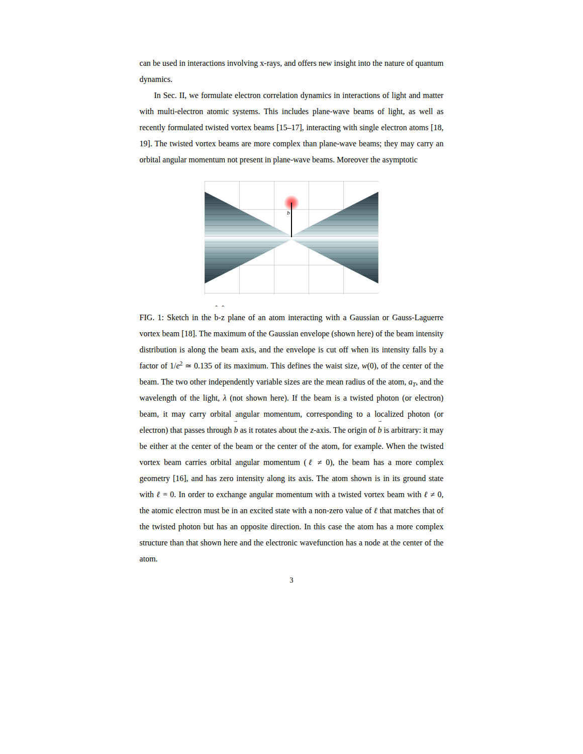can be used in interactions involving x-rays, and offers new insight into the nature of quantum dynamics.
In Sec. II, we formulate electron correlation dynamics in interactions of light and matter with multi-electron atomic systems. This includes plane-wave beams of light, as well as recently formulated twisted vortex beams [15–17], interacting with single electron atoms [18, 19]. The twisted vortex beams are more complex than plane-wave beams; they may carry an orbital angular momentum not present in plane-wave beams. Moreover the asymptotic
b
FIG. 1: Sketch in the b-z plane of an atom interacting with a Gaussian or Gauss-Laguerre vortex beam [18]. The maximum of the Gaussian envelope (shown here) of the beam intensity distribution is along the beam axis, and the envelope is cut off when its intensity falls by a factor of 1/e2 ≃ 0.135 of its maximum. This defines the waist size, w(0), of the center of the beam. The two other independently variable sizes are the mean radius of the atom, aT, and the wavelength of the light, λ (not shown here). If the beam is a twisted photon (or electron) beam, it may carry orbital angular momentum, corresponding to a localized photon (or electron) that passes through b as it rotates about the z-axis. The origin of b is arbitrary: it may be either at the center of the beam or the center of the atom, for example. When the twisted vortex beam carries orbital angular momentum (ℓ ≠ 0), the beam has a more complex geometry [16], and has zero intensity along its axis. The atom shown is in its ground state with ℓ = 0. In order to exchange angular momentum with a twisted vortex beam with ℓ ≠ 0, the atomic electron must be in an excited state with a non-zero value of ℓ that matches that of the twisted photon but has an opposite direction. In this case the atom has a more complex structure than that shown here and the electronic wavefunction has a node at the center of the atom.
3